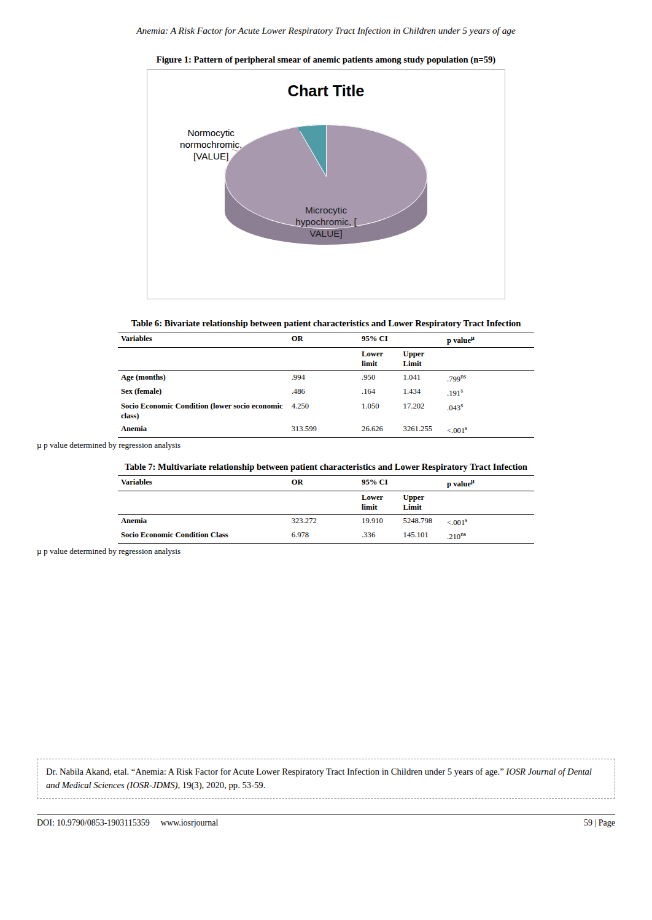Anemia: A Risk Factor for Acute Lower Respiratory Tract Infection in Children under 5 years of age
Figure 1: Pattern of peripheral smear of anemic patients among study population (n=59)
Chart Title
Normocytic
normochromic,
[VALUE]
Microcytic
hypochromic, [
VALUE]
Table 6: Bivariate relationship between patient characteristics and Lower Respiratory Tract Infection
| Variables | OR | 95% CI | p value µ |
| --- | --- | --- | --- |
| | | Lower limit | Upper Limit | |
| Age (months) | .994 | .950 | 1.041 | .799 ns |
| Sex (female) | .486 | .164 | 1.434 | .191 s |
| Socio Economic Condition (lower socio economic class) | 4.250 | 1.050 | 17.202 | .043 s |
| Anemia | 313.599 | 26.626 | 3261.255 | <.001 s |
µ p value determined by regression analysis
Table 7: Multivariate relationship between patient characteristics and Lower Respiratory Tract Infection
| Variables | OR | 95% CI | p value µ |
| --- | --- | --- | --- |
| | | Lower limit | Upper Limit | |
| Anemia | 323.272 | 19.910 | 5248.798 | <.001 s |
| Socio Economic Condition Class | 6.978 | .336 | 145.101 | .210 ns |
µ p value determined by regression analysis
Dr. Nabila Akand, etal. “Anemia: A Risk Factor for Acute Lower Respiratory Tract Infection in Children under 5 years of age.” IOSR Journal of Dental and Medical Sciences (IOSR-JDMS), 19(3), 2020, pp. 53-59.
DOI: 10.9790/0853-1903115359 www.iosrjournal 59 | Page